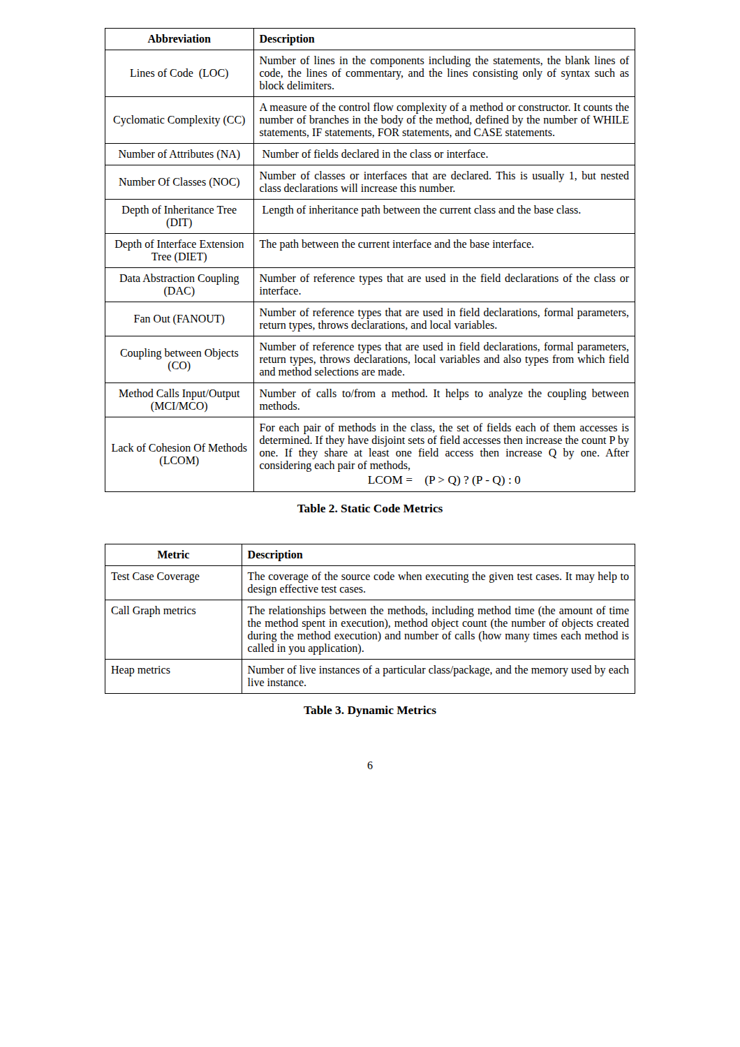| Abbreviation | Description |
| --- | --- |
| Lines of Code (LOC) | Number of lines in the components including the statements, the blank lines of code, the lines of commentary, and the lines consisting only of syntax such as block delimiters. |
| Cyclomatic Complexity (CC) | A measure of the control flow complexity of a method or constructor. It counts the number of branches in the body of the method, defined by the number of WHILE statements, IF statements, FOR statements, and CASE statements. |
| Number of Attributes (NA) | Number of fields declared in the class or interface. |
| Number Of Classes (NOC) | Number of classes or interfaces that are declared. This is usually 1, but nested class declarations will increase this number. |
| Depth of Inheritance Tree (DIT) | Length of inheritance path between the current class and the base class. |
| Depth of Interface Extension Tree (DIET) | The path between the current interface and the base interface. |
| Data Abstraction Coupling (DAC) | Number of reference types that are used in the field declarations of the class or interface. |
| Fan Out (FANOUT) | Number of reference types that are used in field declarations, formal parameters, return types, throws declarations, and local variables. |
| Coupling between Objects (CO) | Number of reference types that are used in field declarations, formal parameters, return types, throws declarations, local variables and also types from which field and method selections are made. |
| Method Calls Input/Output (MCI/MCO) | Number of calls to/from a method. It helps to analyze the coupling between methods. |
| Lack of Cohesion Of Methods (LCOM) | For each pair of methods in the class, the set of fields each of them accesses is determined. If they have disjoint sets of field accesses then increase the count P by one. If they share at least one field access then increase Q by one. After considering each pair of methods, LCOM = (P > Q) ? (P - Q) : 0 |
Table 2. Static Code Metrics
| Metric | Description |
| --- | --- |
| Test Case Coverage | The coverage of the source code when executing the given test cases. It may help to design effective test cases. |
| Call Graph metrics | The relationships between the methods, including method time (the amount of time the method spent in execution), method object count (the number of objects created during the method execution) and number of calls (how many times each method is called in you application). |
| Heap metrics | Number of live instances of a particular class/package, and the memory used by each live instance. |
Table 3. Dynamic Metrics
6